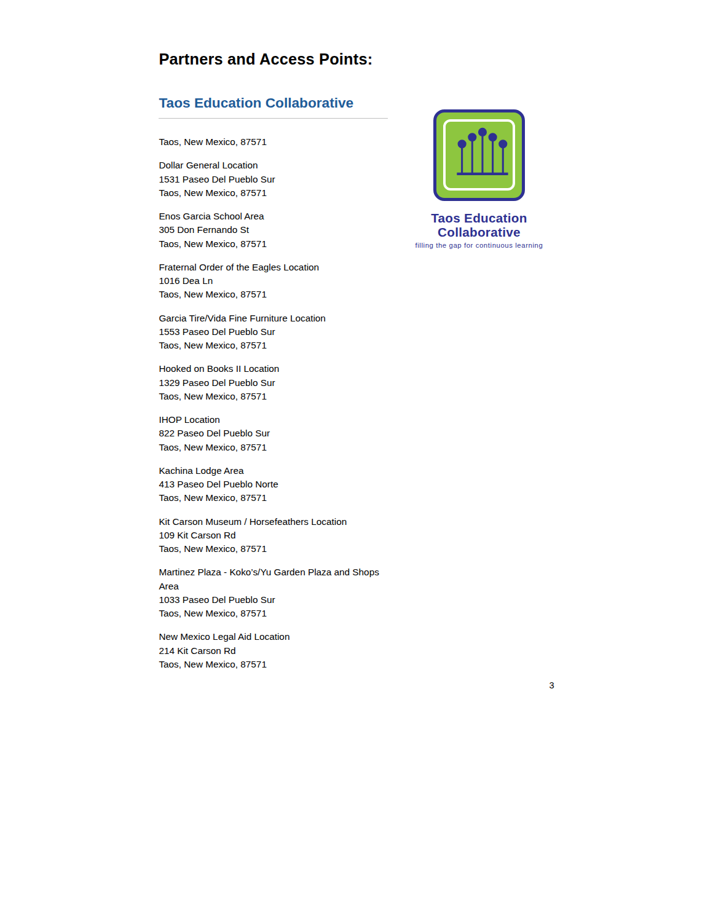Partners and Access Points:
Taos Education Collaborative
Taos, New Mexico, 87571
Dollar General Location
1531 Paseo Del Pueblo Sur
Taos, New Mexico, 87571
Enos Garcia School Area
305 Don Fernando St
Taos, New Mexico, 87571
Fraternal Order of the Eagles Location
1016 Dea Ln
Taos, New Mexico, 87571
Garcia Tire/Vida Fine Furniture Location
1553 Paseo Del Pueblo Sur
Taos, New Mexico, 87571
Hooked on Books II Location
1329 Paseo Del Pueblo Sur
Taos, New Mexico, 87571
IHOP Location
822 Paseo Del Pueblo Sur
Taos, New Mexico, 87571
Kachina Lodge Area
413 Paseo Del Pueblo Norte
Taos, New Mexico, 87571
Kit Carson Museum / Horsefeathers Location
109 Kit Carson Rd
Taos, New Mexico, 87571
Martinez Plaza - Koko’s/Yu Garden Plaza and Shops Area
1033 Paseo Del Pueblo Sur
Taos, New Mexico, 87571
New Mexico Legal Aid Location
214 Kit Carson Rd
Taos, New Mexico, 87571
Taos Education Collaborative
filling the gap for continuous learning
3